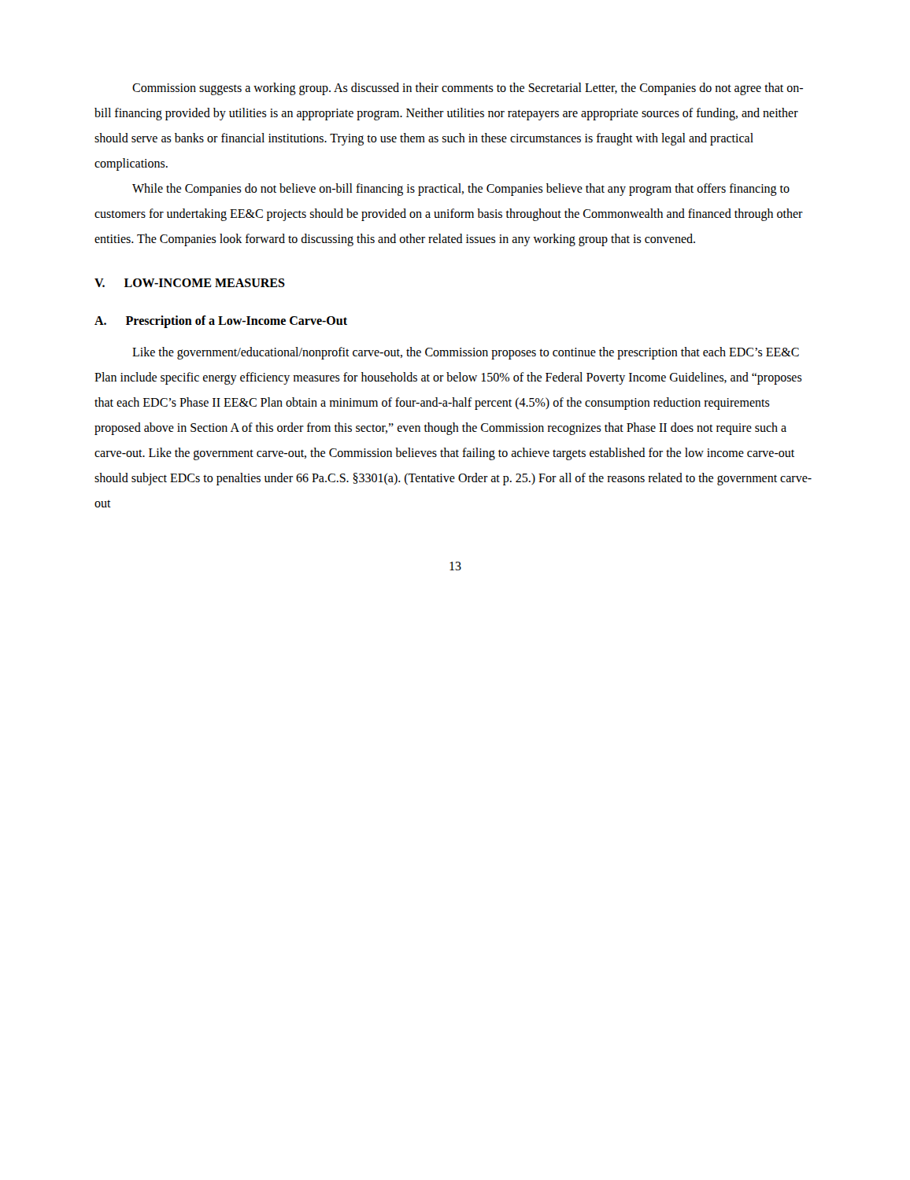Commission suggests a working group. As discussed in their comments to the Secretarial Letter, the Companies do not agree that on-bill financing provided by utilities is an appropriate program. Neither utilities nor ratepayers are appropriate sources of funding, and neither should serve as banks or financial institutions. Trying to use them as such in these circumstances is fraught with legal and practical complications.
While the Companies do not believe on-bill financing is practical, the Companies believe that any program that offers financing to customers for undertaking EE&C projects should be provided on a uniform basis throughout the Commonwealth and financed through other entities. The Companies look forward to discussing this and other related issues in any working group that is convened.
V. LOW-INCOME MEASURES
A. Prescription of a Low-Income Carve-Out
Like the government/educational/nonprofit carve-out, the Commission proposes to continue the prescription that each EDC’s EE&C Plan include specific energy efficiency measures for households at or below 150% of the Federal Poverty Income Guidelines, and “proposes that each EDC’s Phase II EE&C Plan obtain a minimum of four-and-a-half percent (4.5%) of the consumption reduction requirements proposed above in Section A of this order from this sector,” even though the Commission recognizes that Phase II does not require such a carve-out. Like the government carve-out, the Commission believes that failing to achieve targets established for the low income carve-out should subject EDCs to penalties under 66 Pa.C.S. §3301(a). (Tentative Order at p. 25.) For all of the reasons related to the government carve-out
13